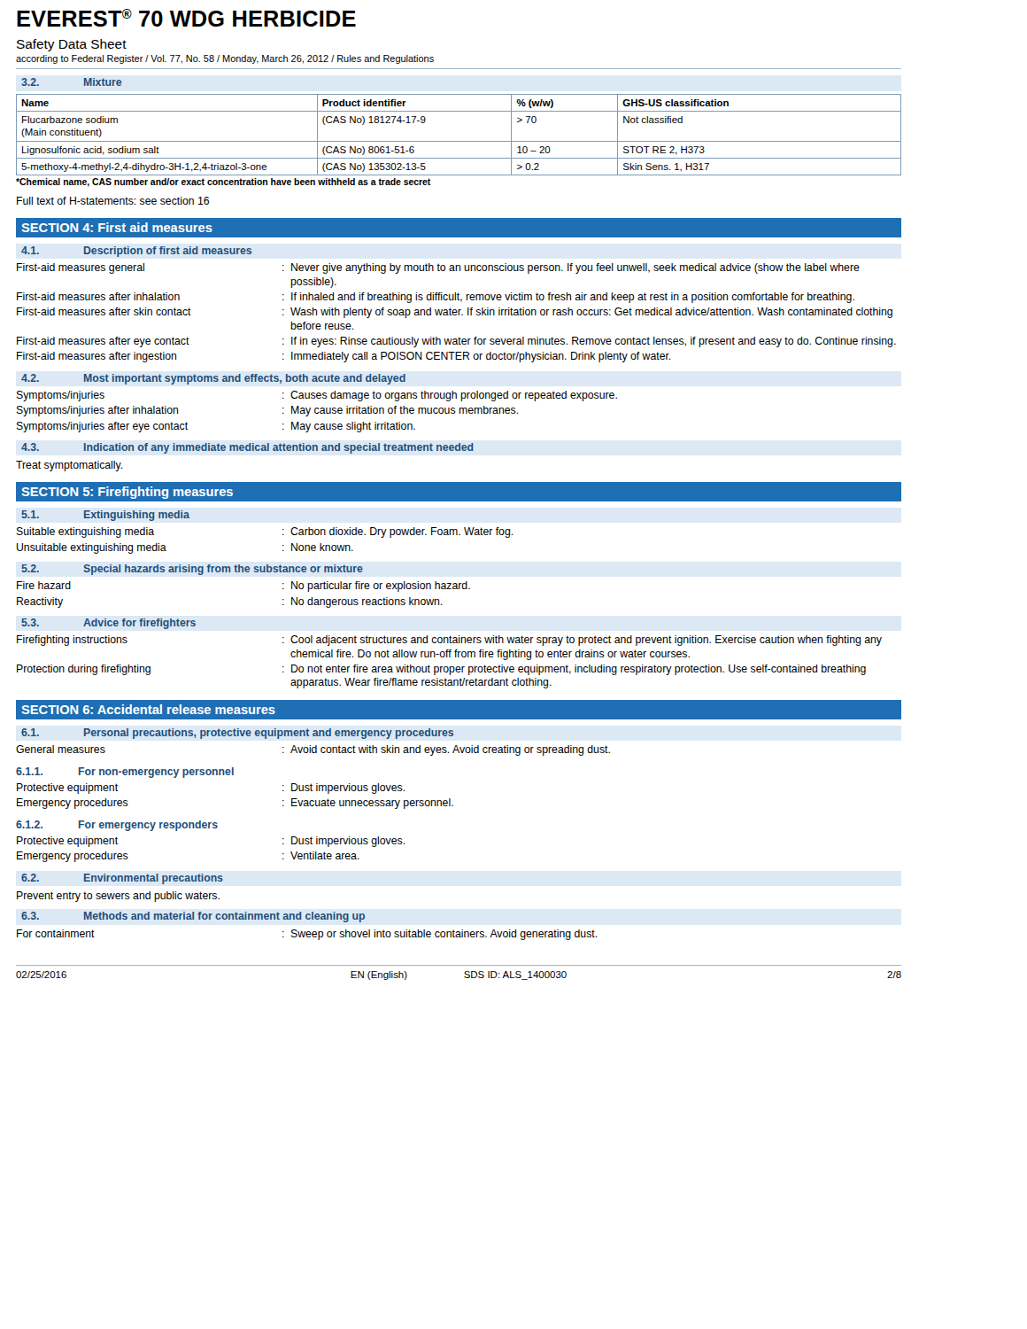EVEREST® 70 WDG HERBICIDE
Safety Data Sheet
according to Federal Register / Vol. 77, No. 58 / Monday, March 26, 2012 / Rules and Regulations
3.2. Mixture
| Name | Product identifier | % (w/w) | GHS-US classification |
| --- | --- | --- | --- |
| Flucarbazone sodium (Main constituent) | (CAS No) 181274-17-9 | > 70 | Not classified |
| Lignosulfonic acid, sodium salt | (CAS No) 8061-51-6 | 10 – 20 | STOT RE 2, H373 |
| 5-methoxy-4-methyl-2,4-dihydro-3H-1,2,4-triazol-3-one | (CAS No) 135302-13-5 | > 0.2 | Skin Sens. 1, H317 |
*Chemical name, CAS number and/or exact concentration have been withheld as a trade secret
Full text of H-statements: see section 16
SECTION 4: First aid measures
4.1. Description of first aid measures
| First-aid measures general | : | Never give anything by mouth to an unconscious person. If you feel unwell, seek medical advice (show the label where possible). |
| First-aid measures after inhalation | : | If inhaled and if breathing is difficult, remove victim to fresh air and keep at rest in a position comfortable for breathing. |
| First-aid measures after skin contact | : | Wash with plenty of soap and water. If skin irritation or rash occurs: Get medical advice/attention. Wash contaminated clothing before reuse. |
| First-aid measures after eye contact | : | If in eyes: Rinse cautiously with water for several minutes. Remove contact lenses, if present and easy to do. Continue rinsing. |
| First-aid measures after ingestion | : | Immediately call a POISON CENTER or doctor/physician. Drink plenty of water. |
4.2. Most important symptoms and effects, both acute and delayed
| Symptoms/injuries | : | Causes damage to organs through prolonged or repeated exposure. |
| Symptoms/injuries after inhalation | : | May cause irritation of the mucous membranes. |
| Symptoms/injuries after eye contact | : | May cause slight irritation. |
4.3. Indication of any immediate medical attention and special treatment needed
Treat symptomatically.
SECTION 5: Firefighting measures
5.1. Extinguishing media
| Suitable extinguishing media | : | Carbon dioxide. Dry powder. Foam. Water fog. |
| Unsuitable extinguishing media | : | None known. |
5.2. Special hazards arising from the substance or mixture
| Fire hazard | : | No particular fire or explosion hazard. |
| Reactivity | : | No dangerous reactions known. |
5.3. Advice for firefighters
| Firefighting instructions | : | Cool adjacent structures and containers with water spray to protect and prevent ignition. Exercise caution when fighting any chemical fire. Do not allow run-off from fire fighting to enter drains or water courses. |
| Protection during firefighting | : | Do not enter fire area without proper protective equipment, including respiratory protection. Use self-contained breathing apparatus. Wear fire/flame resistant/retardant clothing. |
SECTION 6: Accidental release measures
6.1. Personal precautions, protective equipment and emergency procedures
| General measures | : | Avoid contact with skin and eyes. Avoid creating or spreading dust. |
6.1.1. For non-emergency personnel
| Protective equipment | : | Dust impervious gloves. |
| Emergency procedures | : | Evacuate unnecessary personnel. |
6.1.2. For emergency responders
| Protective equipment | : | Dust impervious gloves. |
| Emergency procedures | : | Ventilate area. |
6.2. Environmental precautions
Prevent entry to sewers and public waters.
6.3. Methods and material for containment and cleaning up
| For containment | : | Sweep or shovel into suitable containers. Avoid generating dust. |
02/25/2016
EN (English) SDS ID: ALS_1400030
2/8